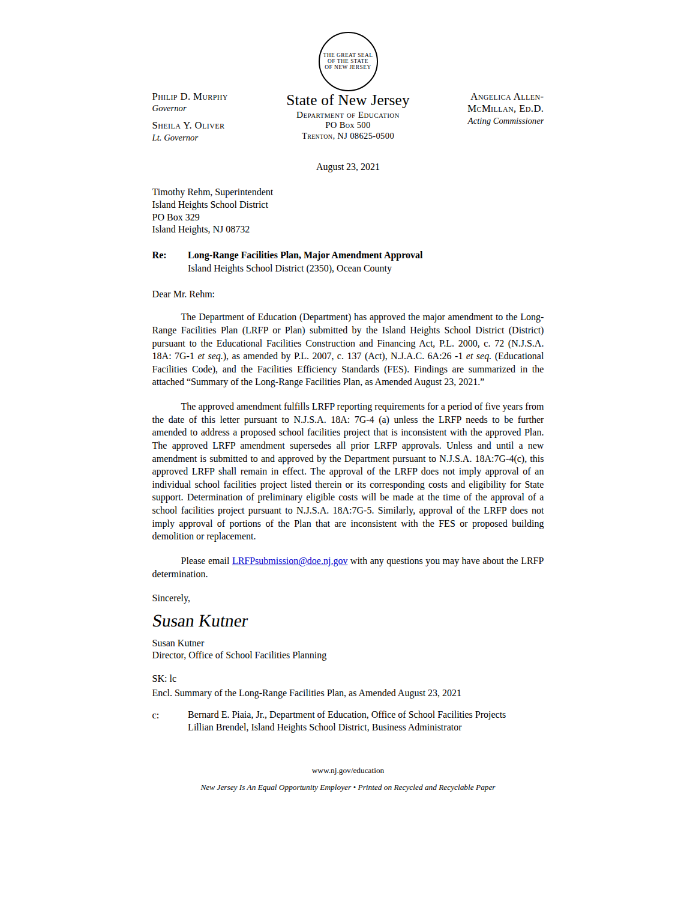THE GREAT SEAL
OF THE STATE
OF NEW JERSEY
Philip D. Murphy
Governor
Sheila Y. Oliver
Lt. Governor
State of New Jersey
Department of Education
PO Box 500
Trenton, NJ 08625-0500
Angelica Allen-McMillan, Ed.D.
Acting Commissioner
August 23, 2021
Timothy Rehm, Superintendent
Island Heights School District
PO Box 329
Island Heights, NJ 08732
Re:
Long-Range Facilities Plan, Major Amendment Approval
Island Heights School District (2350), Ocean County
Dear Mr. Rehm:
The Department of Education (Department) has approved the major amendment to the Long-Range Facilities Plan (LRFP or Plan) submitted by the Island Heights School District (District) pursuant to the Educational Facilities Construction and Financing Act, P.L. 2000, c. 72 (N.J.S.A. 18A: 7G-1 et seq.), as amended by P.L. 2007, c. 137 (Act), N.J.A.C. 6A:26 -1 et seq. (Educational Facilities Code), and the Facilities Efficiency Standards (FES). Findings are summarized in the attached “Summary of the Long-Range Facilities Plan, as Amended August 23, 2021.”
The approved amendment fulfills LRFP reporting requirements for a period of five years from the date of this letter pursuant to N.J.S.A. 18A: 7G-4 (a) unless the LRFP needs to be further amended to address a proposed school facilities project that is inconsistent with the approved Plan. The approved LRFP amendment supersedes all prior LRFP approvals. Unless and until a new amendment is submitted to and approved by the Department pursuant to N.J.S.A. 18A:7G-4(c), this approved LRFP shall remain in effect. The approval of the LRFP does not imply approval of an individual school facilities project listed therein or its corresponding costs and eligibility for State support. Determination of preliminary eligible costs will be made at the time of the approval of a school facilities project pursuant to N.J.S.A. 18A:7G-5. Similarly, approval of the LRFP does not imply approval of portions of the Plan that are inconsistent with the FES or proposed building demolition or replacement.
Please email LRFPsubmission@doe.nj.gov with any questions you may have about the LRFP determination.
Sincerely,
Susan Kutner
Susan Kutner
Director, Office of School Facilities Planning
SK: lc
Encl. Summary of the Long-Range Facilities Plan, as Amended August 23, 2021
c:
Bernard E. Piaia, Jr., Department of Education, Office of School Facilities Projects
Lillian Brendel, Island Heights School District, Business Administrator
www.nj.gov/education
New Jersey Is An Equal Opportunity Employer • Printed on Recycled and Recyclable Paper